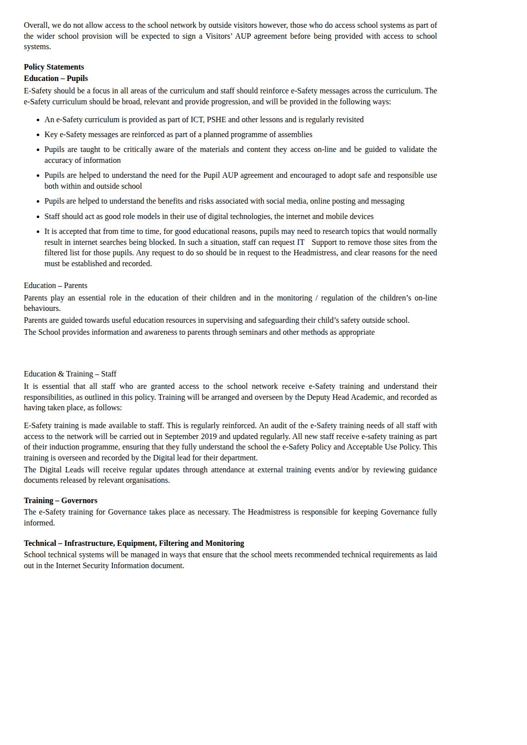Overall, we do not allow access to the school network by outside visitors however, those who do access school systems as part of the wider school provision will be expected to sign a Visitors’ AUP agreement before being provided with access to school systems.
Policy Statements
Education – Pupils
E-Safety should be a focus in all areas of the curriculum and staff should reinforce e-Safety messages across the curriculum. The e-Safety curriculum should be broad, relevant and provide progression, and will be provided in the following ways:
An e-Safety curriculum is provided as part of ICT, PSHE and other lessons and is regularly revisited
Key e-Safety messages are reinforced as part of a planned programme of assemblies
Pupils are taught to be critically aware of the materials and content they access on-line and be guided to validate the accuracy of information
Pupils are helped to understand the need for the Pupil AUP agreement and encouraged to adopt safe and responsible use both within and outside school
Pupils are helped to understand the benefits and risks associated with social media, online posting and messaging
Staff should act as good role models in their use of digital technologies, the internet and mobile devices
It is accepted that from time to time, for good educational reasons, pupils may need to research topics that would normally result in internet searches being blocked. In such a situation, staff can request IT Support to remove those sites from the filtered list for those pupils. Any request to do so should be in request to the Headmistress, and clear reasons for the need must be established and recorded.
Education – Parents
Parents play an essential role in the education of their children and in the monitoring / regulation of the children’s on-line behaviours.
Parents are guided towards useful education resources in supervising and safeguarding their child’s safety outside school.
The School provides information and awareness to parents through seminars and other methods as appropriate
Education & Training – Staff
It is essential that all staff who are granted access to the school network receive e-Safety training and understand their responsibilities, as outlined in this policy. Training will be arranged and overseen by the Deputy Head Academic, and recorded as having taken place, as follows:
E-Safety training is made available to staff. This is regularly reinforced. An audit of the e-Safety training needs of all staff with access to the network will be carried out in September 2019 and updated regularly. All new staff receive e-safety training as part of their induction programme, ensuring that they fully understand the school the e-Safety Policy and Acceptable Use Policy. This training is overseen and recorded by the Digital lead for their department.
The Digital Leads will receive regular updates through attendance at external training events and/or by reviewing guidance documents released by relevant organisations.
Training – Governors
The e-Safety training for Governance takes place as necessary. The Headmistress is responsible for keeping Governance fully informed.
Technical – Infrastructure, Equipment, Filtering and Monitoring
School technical systems will be managed in ways that ensure that the school meets recommended technical requirements as laid out in the Internet Security Information document.